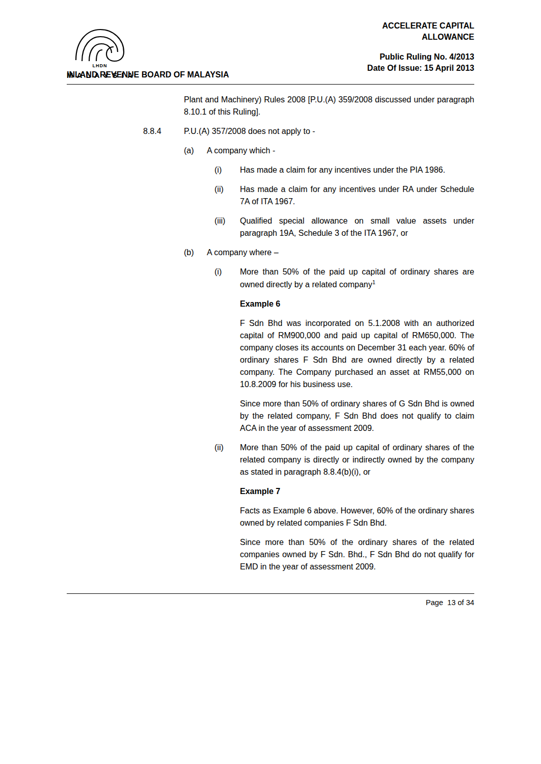LHDN
M A L A Y S I A
ACCELERATE CAPITAL
ALLOWANCE
Public Ruling No. 4/2013
Date Of Issue: 15 April 2013
INLAND REVENUE BOARD OF MALAYSIA
Plant and Machinery) Rules 2008 [P.U.(A) 359/2008 discussed under paragraph 8.10.1 of this Ruling].
8.8.4
P.U.(A) 357/2008 does not apply to -
(a)
A company which -
(i)
Has made a claim for any incentives under the PIA 1986.
(ii)
Has made a claim for any incentives under RA under Schedule 7A of ITA 1967.
(iii)
Qualified special allowance on small value assets under paragraph 19A, Schedule 3 of the ITA 1967, or
(b)
A company where –
(i)
More than 50% of the paid up capital of ordinary shares are owned directly by a related company1
Example 6
F Sdn Bhd was incorporated on 5.1.2008 with an authorized capital of RM900,000 and paid up capital of RM650,000. The company closes its accounts on December 31 each year. 60% of ordinary shares F Sdn Bhd are owned directly by a related company. The Company purchased an asset at RM55,000 on 10.8.2009 for his business use.
Since more than 50% of ordinary shares of G Sdn Bhd is owned by the related company, F Sdn Bhd does not qualify to claim ACA in the year of assessment 2009.
(ii)
More than 50% of the paid up capital of ordinary shares of the related company is directly or indirectly owned by the company as stated in paragraph 8.8.4(b)(i), or
Example 7
Facts as Example 6 above. However, 60% of the ordinary shares owned by related companies F Sdn Bhd.
Since more than 50% of the ordinary shares of the related companies owned by F Sdn. Bhd., F Sdn Bhd do not qualify for EMD in the year of assessment 2009.
Page 13 of 34